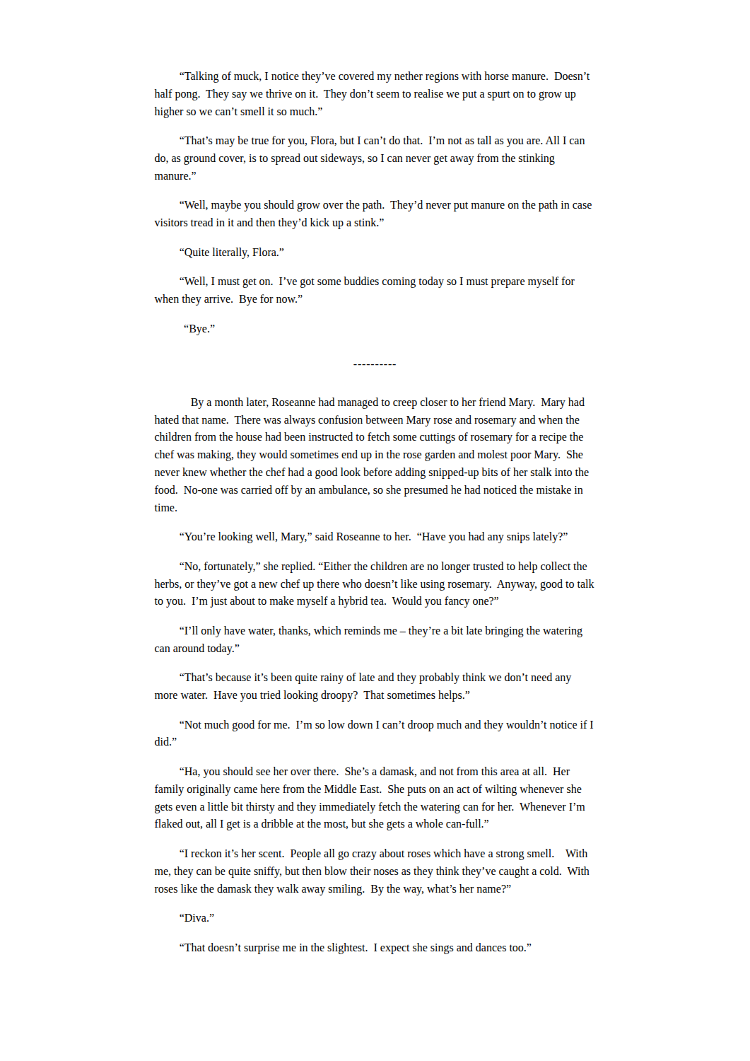“Talking of muck, I notice they’ve covered my nether regions with horse manure. Doesn’t half pong. They say we thrive on it. They don’t seem to realise we put a spurt on to grow up higher so we can’t smell it so much.”
“That’s may be true for you, Flora, but I can’t do that. I’m not as tall as you are. All I can do, as ground cover, is to spread out sideways, so I can never get away from the stinking manure.”
“Well, maybe you should grow over the path. They’d never put manure on the path in case visitors tread in it and then they’d kick up a stink.”
“Quite literally, Flora.”
“Well, I must get on. I’ve got some buddies coming today so I must prepare myself for when they arrive. Bye for now.”
“Bye.”
----------
By a month later, Roseanne had managed to creep closer to her friend Mary. Mary had hated that name. There was always confusion between Mary rose and rosemary and when the children from the house had been instructed to fetch some cuttings of rosemary for a recipe the chef was making, they would sometimes end up in the rose garden and molest poor Mary. She never knew whether the chef had a good look before adding snipped-up bits of her stalk into the food. No-one was carried off by an ambulance, so she presumed he had noticed the mistake in time.
“You’re looking well, Mary,” said Roseanne to her. “Have you had any snips lately?”
“No, fortunately,” she replied. “Either the children are no longer trusted to help collect the herbs, or they’ve got a new chef up there who doesn’t like using rosemary. Anyway, good to talk to you. I’m just about to make myself a hybrid tea. Would you fancy one?”
“I’ll only have water, thanks, which reminds me – they’re a bit late bringing the watering can around today.”
“That’s because it’s been quite rainy of late and they probably think we don’t need any more water. Have you tried looking droopy? That sometimes helps.”
“Not much good for me. I’m so low down I can’t droop much and they wouldn’t notice if I did.”
“Ha, you should see her over there. She’s a damask, and not from this area at all. Her family originally came here from the Middle East. She puts on an act of wilting whenever she gets even a little bit thirsty and they immediately fetch the watering can for her. Whenever I’m flaked out, all I get is a dribble at the most, but she gets a whole can-full.”
“I reckon it’s her scent. People all go crazy about roses which have a strong smell. With me, they can be quite sniffy, but then blow their noses as they think they’ve caught a cold. With roses like the damask they walk away smiling. By the way, what’s her name?”
“Diva.”
“That doesn’t surprise me in the slightest. I expect she sings and dances too.”